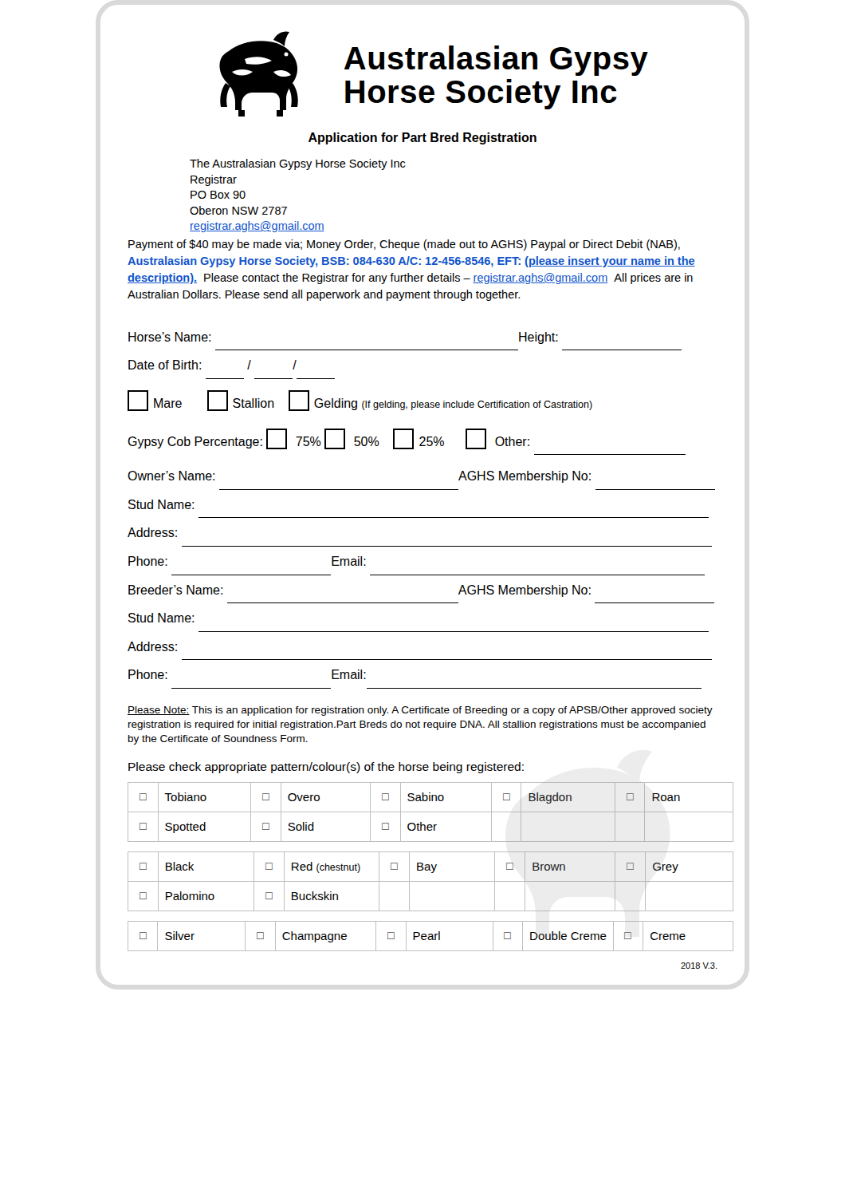Australasian Gypsy
Horse Society Inc
Application for Part Bred Registration
The Australasian Gypsy Horse Society Inc
Registrar
PO Box 90
Oberon NSW 2787
registrar.aghs@gmail.com
Payment of $40 may be made via; Money Order, Cheque (made out to AGHS) Paypal or Direct Debit (NAB), Australasian Gypsy Horse Society, BSB: 084-630 A/C: 12-456-8546, EFT: (please insert your name in the description). Please contact the Registrar for any further details – registrar.aghs@gmail.com All prices are in Australian Dollars. Please send all paperwork and payment through together.
Horse’s Name: Height:
Date of Birth: / /
Mare Stallion Gelding (If gelding, please include Certification of Castration)
Gypsy Cob Percentage: 75% 50% 25% Other:
Owner’s Name: AGHS Membership No:
Stud Name:
Address:
Phone: Email:
Breeder’s Name: AGHS Membership No:
Stud Name:
Address:
Phone: Email:
Please Note: This is an application for registration only. A Certificate of Breeding or a copy of APSB/Other approved society registration is required for initial registration.Part Breds do not require DNA. All stallion registrations must be accompanied by the Certificate of Soundness Form.
Please check appropriate pattern/colour(s) of the horse being registered:
| ☐ | Tobiano | ☐ | Overo | ☐ | Sabino | ☐ | Blagdon | ☐ | Roan |
| ☐ | Spotted | ☐ | Solid | ☐ | Other | | | | |
| ☐ | Black | ☐ | Red (chestnut) | ☐ | Bay | ☐ | Brown | ☐ | Grey |
| ☐ | Palomino | ☐ | Buckskin | | | | | | |
| ☐ | Silver | ☐ | Champagne | ☐ | Pearl | ☐ | Double Creme | ☐ | Creme |
2018 V.3.